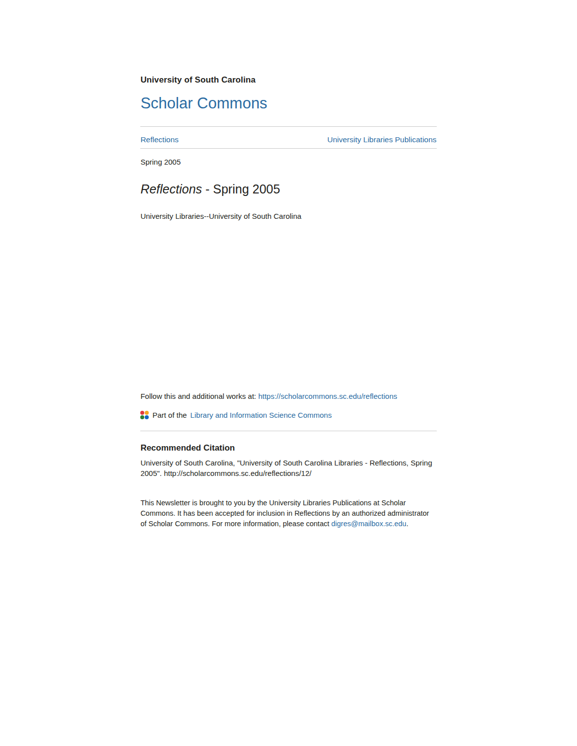University of South Carolina
Scholar Commons
Reflections University Libraries Publications
Spring 2005
Reflections - Spring 2005
University Libraries--University of South Carolina
Follow this and additional works at: https://scholarcommons.sc.edu/reflections
Part of the Library and Information Science Commons
Recommended Citation
University of South Carolina, "University of South Carolina Libraries - Reflections, Spring 2005". http://scholarcommons.sc.edu/reflections/12/
This Newsletter is brought to you by the University Libraries Publications at Scholar Commons. It has been accepted for inclusion in Reflections by an authorized administrator of Scholar Commons. For more information, please contact digres@mailbox.sc.edu.